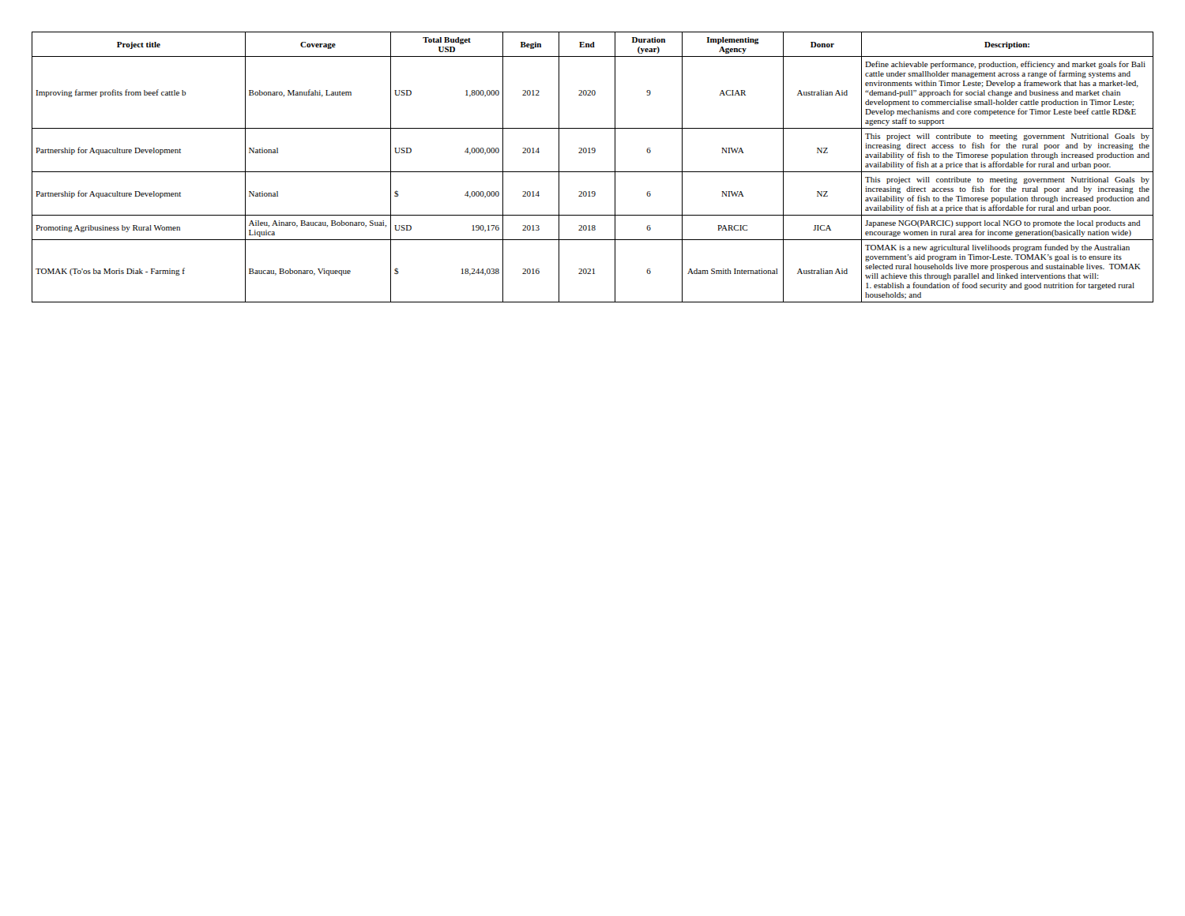| Project title | Coverage | Total Budget USD | Begin | End | Duration (year) | Implementing Agency | Donor | Description: |
| --- | --- | --- | --- | --- | --- | --- | --- | --- |
| Improving farmer profits from beef cattle b | Bobonaro, Manufahi, Lautem | USD 1,800,000 | 2012 | 2020 | 9 | ACIAR | Australian Aid | Define achievable performance, production, efficiency and market goals for Bali cattle under smallholder management across a range of farming systems and environments within Timor Leste; Develop a framework that has a market-led, “demand-pull” approach for social change and business and market chain development to commercialise small-holder cattle production in Timor Leste; Develop mechanisms and core competence for Timor Leste beef cattle RD&E agency staff to support |
| Partnership for Aquaculture Development | National | USD 4,000,000 | 2014 | 2019 | 6 | NIWA | NZ | This project will contribute to meeting government Nutritional Goals by increasing direct access to fish for the rural poor and by increasing the availability of fish to the Timorese population through increased production and availability of fish at a price that is affordable for rural and urban poor. |
| Partnership for Aquaculture Development | National | $ 4,000,000 | 2014 | 2019 | 6 | NIWA | NZ | This project will contribute to meeting government Nutritional Goals by increasing direct access to fish for the rural poor and by increasing the availability of fish to the Timorese population through increased production and availability of fish at a price that is affordable for rural and urban poor. |
| Promoting Agribusiness by Rural Women | Aileu, Ainaro, Baucau, Bobonaro, Suai, Liquica | USD 190,176 | 2013 | 2018 | 6 | PARCIC | JICA | Japanese NGO(PARCIC) support local NGO to promote the local products and encourage women in rural area for income generation(basically nation wide) |
| TOMAK (To'os ba Moris Diak - Farming f | Baucau, Bobonaro, Viqueque | $ 18,244,038 | 2016 | 2021 | 6 | Adam Smith International | Australian Aid | TOMAK is a new agricultural livelihoods program funded by the Australian government’s aid program in Timor-Leste. TOMAK’s goal is to ensure its selected rural households live more prosperous and sustainable lives. TOMAK will achieve this through parallel and linked interventions that will: 1. establish a foundation of food security and good nutrition for targeted rural households; and |